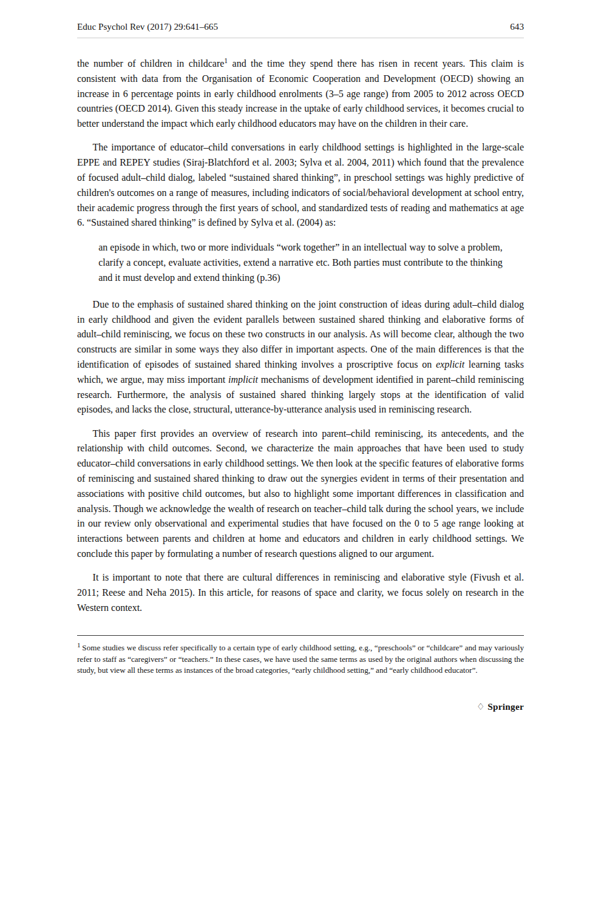Educ Psychol Rev (2017) 29:641–665 643
the number of children in childcare1 and the time they spend there has risen in recent years. This claim is consistent with data from the Organisation of Economic Cooperation and Development (OECD) showing an increase in 6 percentage points in early childhood enrolments (3–5 age range) from 2005 to 2012 across OECD countries (OECD 2014). Given this steady increase in the uptake of early childhood services, it becomes crucial to better understand the impact which early childhood educators may have on the children in their care.
The importance of educator–child conversations in early childhood settings is highlighted in the large-scale EPPE and REPEY studies (Siraj-Blatchford et al. 2003; Sylva et al. 2004, 2011) which found that the prevalence of focused adult–child dialog, labeled “sustained shared thinking”, in preschool settings was highly predictive of children's outcomes on a range of measures, including indicators of social/behavioral development at school entry, their academic progress through the first years of school, and standardized tests of reading and mathematics at age 6. “Sustained shared thinking” is defined by Sylva et al. (2004) as:
an episode in which, two or more individuals “work together” in an intellectual way to solve a problem, clarify a concept, evaluate activities, extend a narrative etc. Both parties must contribute to the thinking and it must develop and extend thinking (p.36)
Due to the emphasis of sustained shared thinking on the joint construction of ideas during adult–child dialog in early childhood and given the evident parallels between sustained shared thinking and elaborative forms of adult–child reminiscing, we focus on these two constructs in our analysis. As will become clear, although the two constructs are similar in some ways they also differ in important aspects. One of the main differences is that the identification of episodes of sustained shared thinking involves a proscriptive focus on explicit learning tasks which, we argue, may miss important implicit mechanisms of development identified in parent–child reminiscing research. Furthermore, the analysis of sustained shared thinking largely stops at the identification of valid episodes, and lacks the close, structural, utterance-by-utterance analysis used in reminiscing research.
This paper first provides an overview of research into parent–child reminiscing, its antecedents, and the relationship with child outcomes. Second, we characterize the main approaches that have been used to study educator–child conversations in early childhood settings. We then look at the specific features of elaborative forms of reminiscing and sustained shared thinking to draw out the synergies evident in terms of their presentation and associations with positive child outcomes, but also to highlight some important differences in classification and analysis. Though we acknowledge the wealth of research on teacher–child talk during the school years, we include in our review only observational and experimental studies that have focused on the 0 to 5 age range looking at interactions between parents and children at home and educators and children in early childhood settings. We conclude this paper by formulating a number of research questions aligned to our argument.
It is important to note that there are cultural differences in reminiscing and elaborative style (Fivush et al. 2011; Reese and Neha 2015). In this article, for reasons of space and clarity, we focus solely on research in the Western context.
1 Some studies we discuss refer specifically to a certain type of early childhood setting, e.g., “preschools” or “childcare” and may variously refer to staff as “caregivers” or “teachers.” In these cases, we have used the same terms as used by the original authors when discussing the study, but view all these terms as instances of the broad categories, “early childhood setting,” and “early childhood educator”.
♢Springer